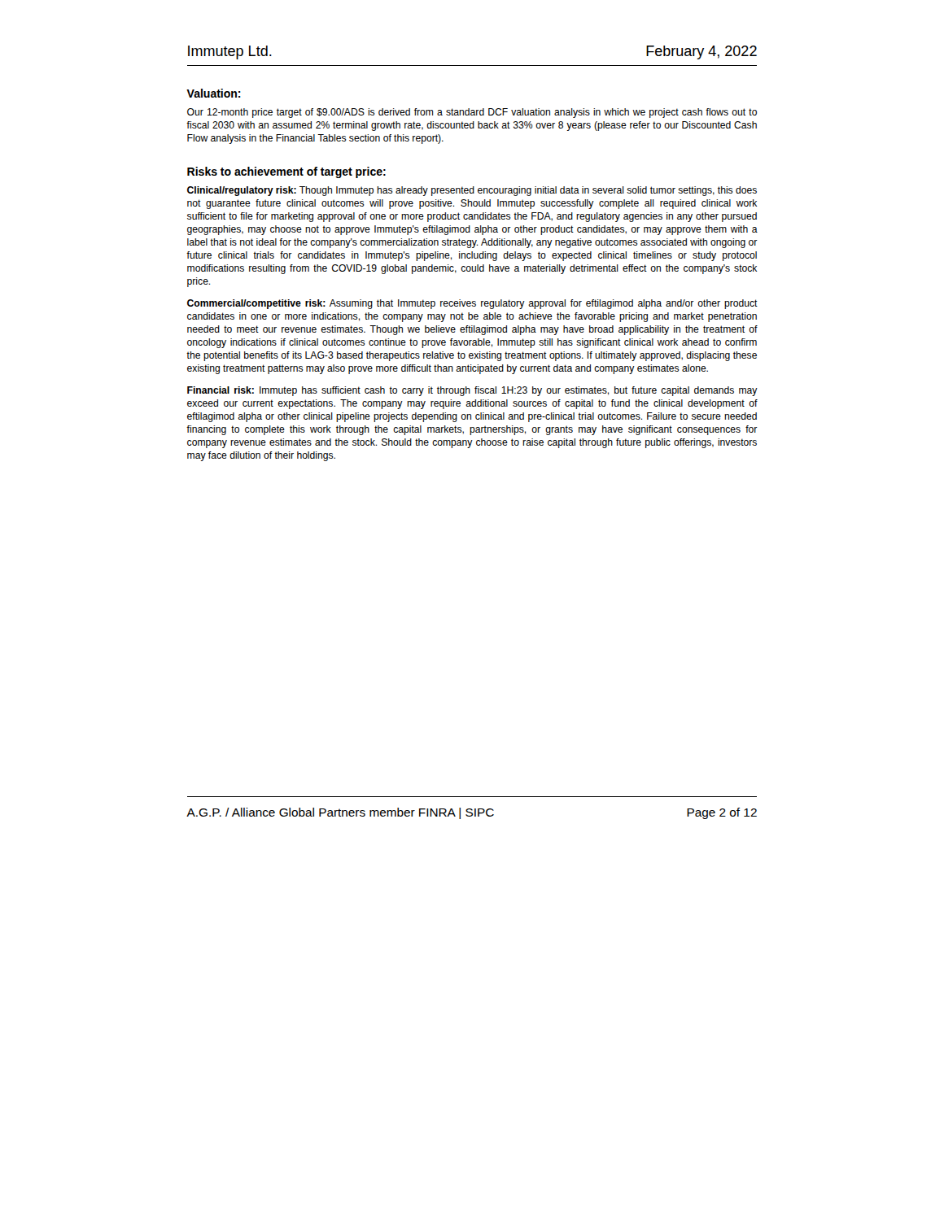Immutep Ltd.
February 4, 2022
Valuation:
Our 12-month price target of $9.00/ADS is derived from a standard DCF valuation analysis in which we project cash flows out to fiscal 2030 with an assumed 2% terminal growth rate, discounted back at 33% over 8 years (please refer to our Discounted Cash Flow analysis in the Financial Tables section of this report).
Risks to achievement of target price:
Clinical/regulatory risk: Though Immutep has already presented encouraging initial data in several solid tumor settings, this does not guarantee future clinical outcomes will prove positive. Should Immutep successfully complete all required clinical work sufficient to file for marketing approval of one or more product candidates the FDA, and regulatory agencies in any other pursued geographies, may choose not to approve Immutep's eftilagimod alpha or other product candidates, or may approve them with a label that is not ideal for the company's commercialization strategy. Additionally, any negative outcomes associated with ongoing or future clinical trials for candidates in Immutep's pipeline, including delays to expected clinical timelines or study protocol modifications resulting from the COVID-19 global pandemic, could have a materially detrimental effect on the company's stock price.
Commercial/competitive risk: Assuming that Immutep receives regulatory approval for eftilagimod alpha and/or other product candidates in one or more indications, the company may not be able to achieve the favorable pricing and market penetration needed to meet our revenue estimates. Though we believe eftilagimod alpha may have broad applicability in the treatment of oncology indications if clinical outcomes continue to prove favorable, Immutep still has significant clinical work ahead to confirm the potential benefits of its LAG-3 based therapeutics relative to existing treatment options. If ultimately approved, displacing these existing treatment patterns may also prove more difficult than anticipated by current data and company estimates alone.
Financial risk: Immutep has sufficient cash to carry it through fiscal 1H:23 by our estimates, but future capital demands may exceed our current expectations. The company may require additional sources of capital to fund the clinical development of eftilagimod alpha or other clinical pipeline projects depending on clinical and pre-clinical trial outcomes. Failure to secure needed financing to complete this work through the capital markets, partnerships, or grants may have significant consequences for company revenue estimates and the stock. Should the company choose to raise capital through future public offerings, investors may face dilution of their holdings.
A.G.P. / Alliance Global Partners member FINRA | SIPC
Page 2 of 12